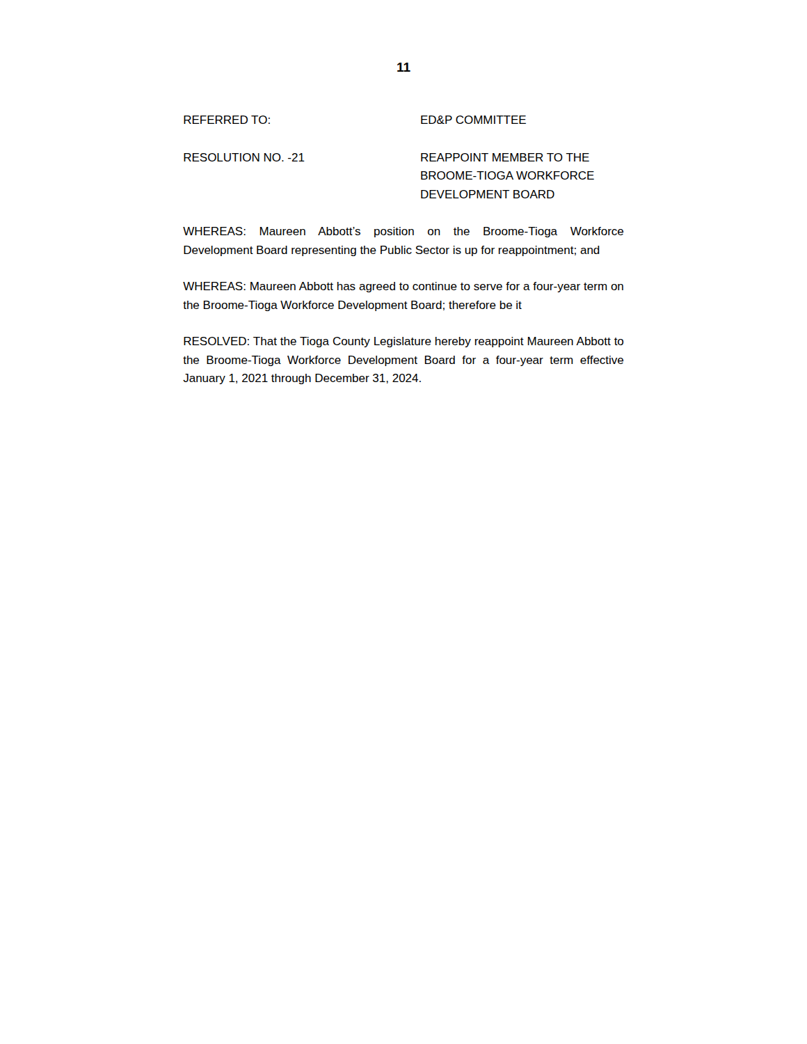11
REFERRED TO:
ED&P COMMITTEE
RESOLUTION NO. -21
REAPPOINT MEMBER TO THE BROOME-TIOGA WORKFORCE DEVELOPMENT BOARD
WHEREAS: Maureen Abbott’s position on the Broome-Tioga Workforce Development Board representing the Public Sector is up for reappointment; and
WHEREAS: Maureen Abbott has agreed to continue to serve for a four-year term on the Broome-Tioga Workforce Development Board; therefore be it
RESOLVED: That the Tioga County Legislature hereby reappoint Maureen Abbott to the Broome-Tioga Workforce Development Board for a four-year term effective January 1, 2021 through December 31, 2024.